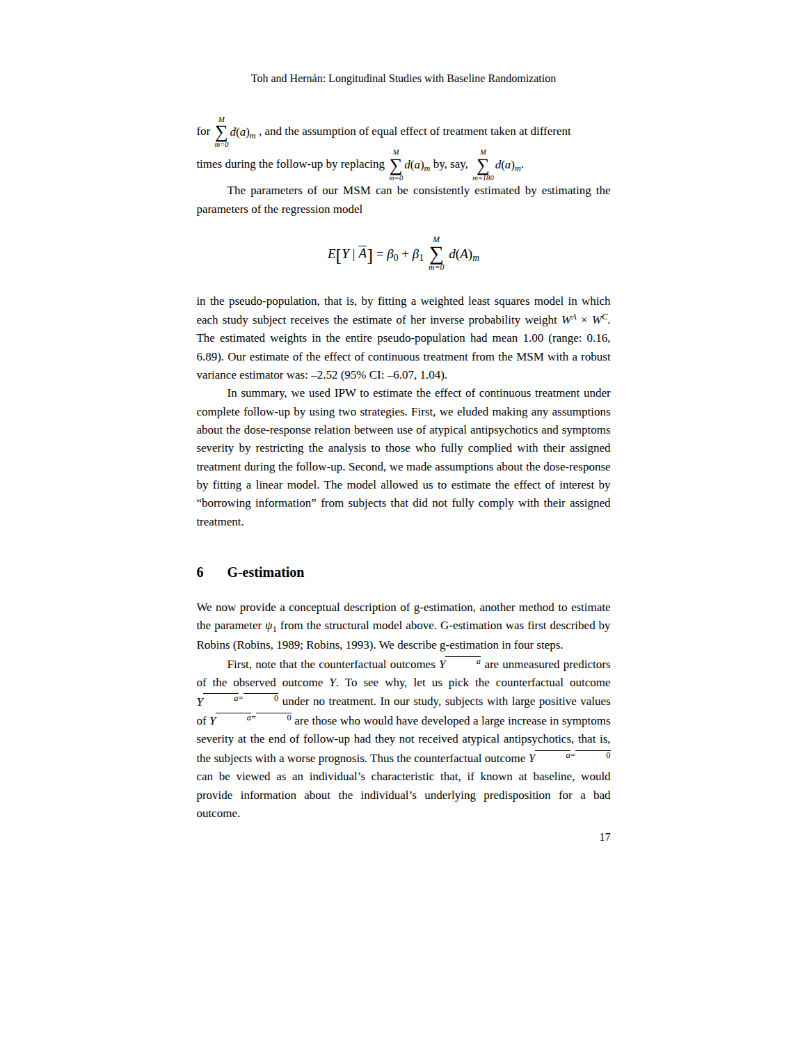Toh and Hernán: Longitudinal Studies with Baseline Randomization
for M∑m=0 d(a)m , and the assumption of equal effect of treatment taken at different
times during the follow-up by replacing M∑m=0 d(a)m by, say, M∑m=180 d(a)m.
The parameters of our MSM can be consistently estimated by estimating the parameters of the regression model
E[Y | A] = β 0 + β 1 M∑m=0 d(A)m
in the pseudo-population, that is, by fitting a weighted least squares model in which each study subject receives the estimate of her inverse probability weight WA × WC. The estimated weights in the entire pseudo-population had mean 1.00 (range: 0.16, 6.89). Our estimate of the effect of continuous treatment from the MSM with a robust variance estimator was: –2.52 (95% CI: –6.07, 1.04).
In summary, we used IPW to estimate the effect of continuous treatment under complete follow-up by using two strategies. First, we eluded making any assumptions about the dose-response relation between use of atypical antipsychotics and symptoms severity by restricting the analysis to those who fully complied with their assigned treatment during the follow-up. Second, we made assumptions about the dose-response by fitting a linear model. The model allowed us to estimate the effect of interest by “borrowing information” from subjects that did not fully comply with their assigned treatment.
6 G-estimation
We now provide a conceptual description of g-estimation, another method to estimate the parameter ψ 1 from the structural model above. G-estimation was first described by Robins (Robins, 1989; Robins, 1993). We describe g-estimation in four steps.
First, note that the counterfactual outcomes Ya are unmeasured predictors of the observed outcome Y. To see why, let us pick the counterfactual outcome Ya=0 under no treatment. In our study, subjects with large positive values of Ya=0 are those who would have developed a large increase in symptoms severity at the end of follow-up had they not received atypical antipsychotics, that is, the subjects with a worse prognosis. Thus the counterfactual outcome Ya=0 can be viewed as an individual’s characteristic that, if known at baseline, would provide information about the individual’s underlying predisposition for a bad outcome.
17